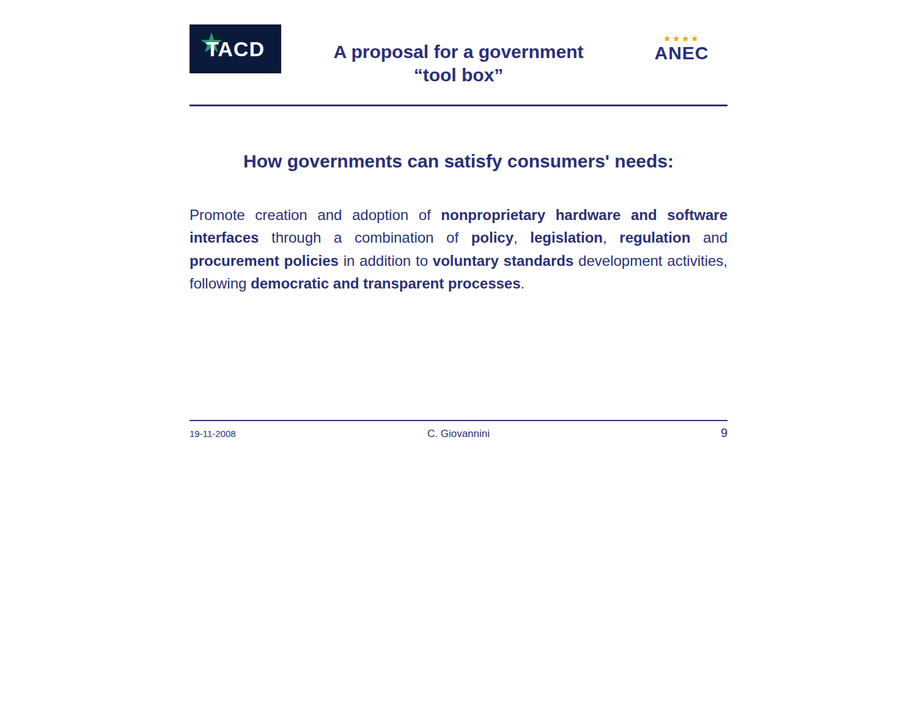★ TACD
A proposal for a government
“tool box”
★★★★ ANEC
How governments can satisfy consumers' needs:
Promote creation and adoption of nonproprietary hardware and software interfaces through a combination of policy, legislation, regulation and procurement policies in addition to voluntary standards development activities, following democratic and transparent processes.
19-11-2008 C. Giovannini 9